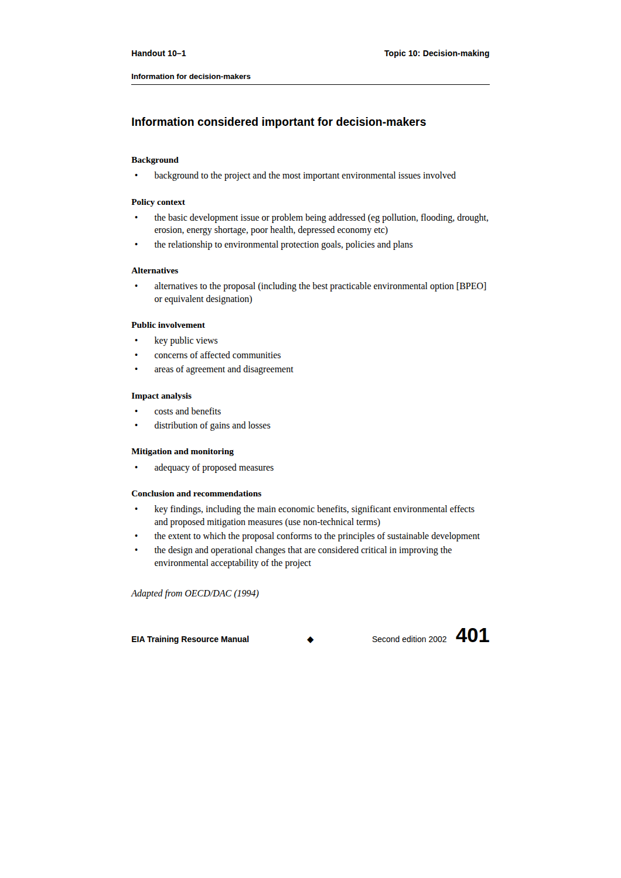Handout 10–1
Topic 10: Decision-making
Information for decision-makers
Information considered important for decision-makers
Background
background to the project and the most important environmental issues involved
Policy context
the basic development issue or problem being addressed (eg pollution, flooding, drought, erosion, energy shortage, poor health, depressed economy etc)
the relationship to environmental protection goals, policies and plans
Alternatives
alternatives to the proposal (including the best practicable environmental option [BPEO] or equivalent designation)
Public involvement
key public views
concerns of affected communities
areas of agreement and disagreement
Impact analysis
costs and benefits
distribution of gains and losses
Mitigation and monitoring
adequacy of proposed measures
Conclusion and recommendations
key findings, including the main economic benefits, significant environmental effects and proposed mitigation measures (use non-technical terms)
the extent to which the proposal conforms to the principles of sustainable development
the design and operational changes that are considered critical in improving the environmental acceptability of the project
Adapted from OECD/DAC (1994)
EIA Training Resource Manual
◆
Second edition 2002401